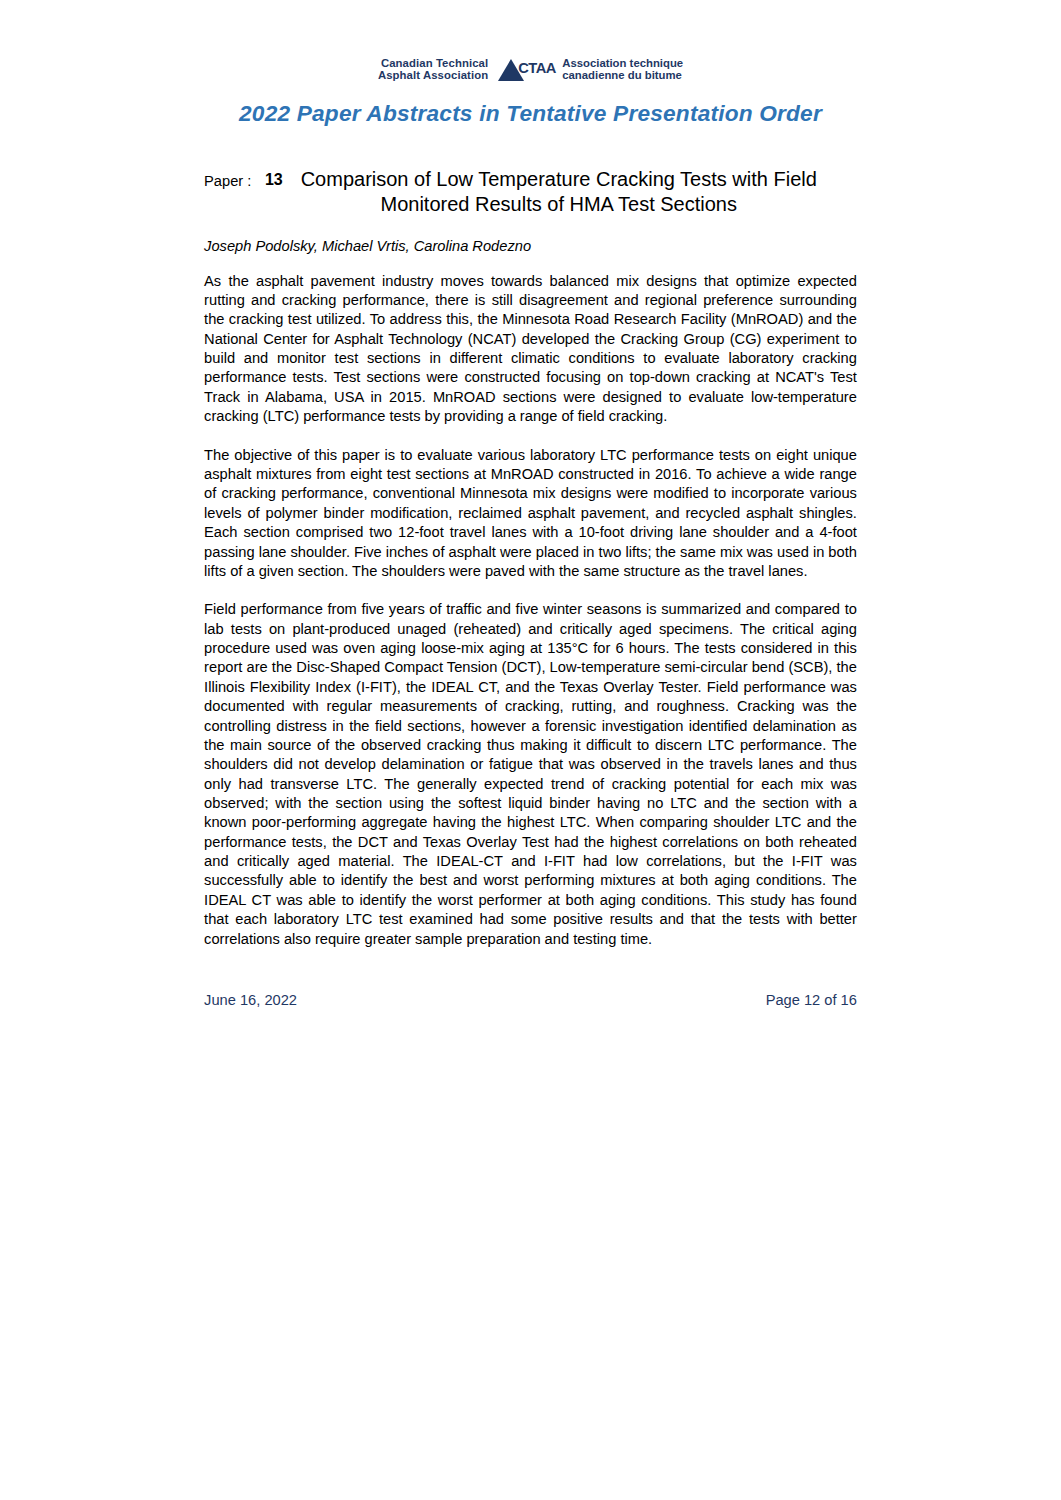Canadian Technical
Asphalt Association
CTAA
Association technique
canadienne du bitume
2022 Paper Abstracts in Tentative Presentation Order
Paper :
13
Comparison of Low Temperature Cracking Tests with Field Monitored Results of HMA Test Sections
Joseph Podolsky, Michael Vrtis, Carolina Rodezno
As the asphalt pavement industry moves towards balanced mix designs that optimize expected rutting and cracking performance, there is still disagreement and regional preference surrounding the cracking test utilized. To address this, the Minnesota Road Research Facility (MnROAD) and the National Center for Asphalt Technology (NCAT) developed the Cracking Group (CG) experiment to build and monitor test sections in different climatic conditions to evaluate laboratory cracking performance tests. Test sections were constructed focusing on top-down cracking at NCAT's Test Track in Alabama, USA in 2015. MnROAD sections were designed to evaluate low-temperature cracking (LTC) performance tests by providing a range of field cracking.
The objective of this paper is to evaluate various laboratory LTC performance tests on eight unique asphalt mixtures from eight test sections at MnROAD constructed in 2016. To achieve a wide range of cracking performance, conventional Minnesota mix designs were modified to incorporate various levels of polymer binder modification, reclaimed asphalt pavement, and recycled asphalt shingles. Each section comprised two 12-foot travel lanes with a 10-foot driving lane shoulder and a 4-foot passing lane shoulder. Five inches of asphalt were placed in two lifts; the same mix was used in both lifts of a given section. The shoulders were paved with the same structure as the travel lanes.
Field performance from five years of traffic and five winter seasons is summarized and compared to lab tests on plant-produced unaged (reheated) and critically aged specimens. The critical aging procedure used was oven aging loose-mix aging at 135°C for 6 hours. The tests considered in this report are the Disc-Shaped Compact Tension (DCT), Low-temperature semi-circular bend (SCB), the Illinois Flexibility Index (I-FIT), the IDEAL CT, and the Texas Overlay Tester. Field performance was documented with regular measurements of cracking, rutting, and roughness. Cracking was the controlling distress in the field sections, however a forensic investigation identified delamination as the main source of the observed cracking thus making it difficult to discern LTC performance. The shoulders did not develop delamination or fatigue that was observed in the travels lanes and thus only had transverse LTC. The generally expected trend of cracking potential for each mix was observed; with the section using the softest liquid binder having no LTC and the section with a known poor-performing aggregate having the highest LTC. When comparing shoulder LTC and the performance tests, the DCT and Texas Overlay Test had the highest correlations on both reheated and critically aged material. The IDEAL-CT and I-FIT had low correlations, but the I-FIT was successfully able to identify the best and worst performing mixtures at both aging conditions. The IDEAL CT was able to identify the worst performer at both aging conditions. This study has found that each laboratory LTC test examined had some positive results and that the tests with better correlations also require greater sample preparation and testing time.
June 16, 2022
Page 12 of 16